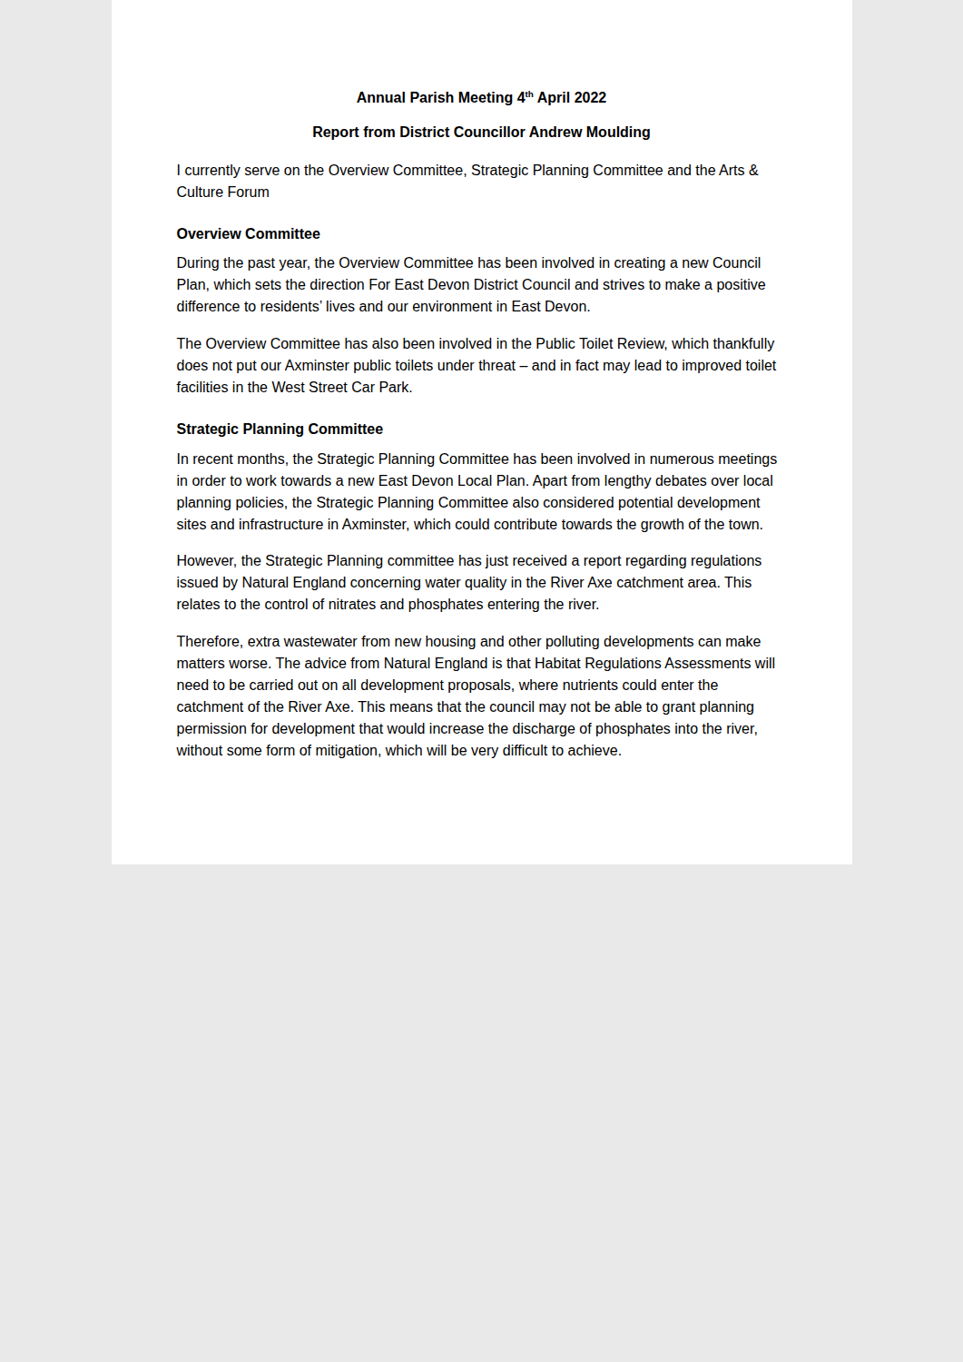Annual Parish Meeting 4th April 2022 Report from District Councillor Andrew Moulding
I currently serve on the Overview Committee, Strategic Planning Committee and the Arts & Culture Forum
Overview Committee
During the past year, the Overview Committee has been involved in creating a new Council Plan, which sets the direction For East Devon District Council and strives to make a positive difference to residents’ lives and our environment in East Devon.
The Overview Committee has also been involved in the Public Toilet Review, which thankfully does not put our Axminster public toilets under threat – and in fact may lead to improved toilet facilities in the West Street Car Park.
Strategic Planning Committee
In recent months, the Strategic Planning Committee has been involved in numerous meetings in order to work towards a new East Devon Local Plan. Apart from lengthy debates over local planning policies, the Strategic Planning Committee also considered potential development sites and infrastructure in Axminster, which could contribute towards the growth of the town.
However, the Strategic Planning committee has just received a report regarding regulations issued by Natural England concerning water quality in the River Axe catchment area. This relates to the control of nitrates and phosphates entering the river.
Therefore, extra wastewater from new housing and other polluting developments can make matters worse. The advice from Natural England is that Habitat Regulations Assessments will need to be carried out on all development proposals, where nutrients could enter the catchment of the River Axe. This means that the council may not be able to grant planning permission for development that would increase the discharge of phosphates into the river, without some form of mitigation, which will be very difficult to achieve.